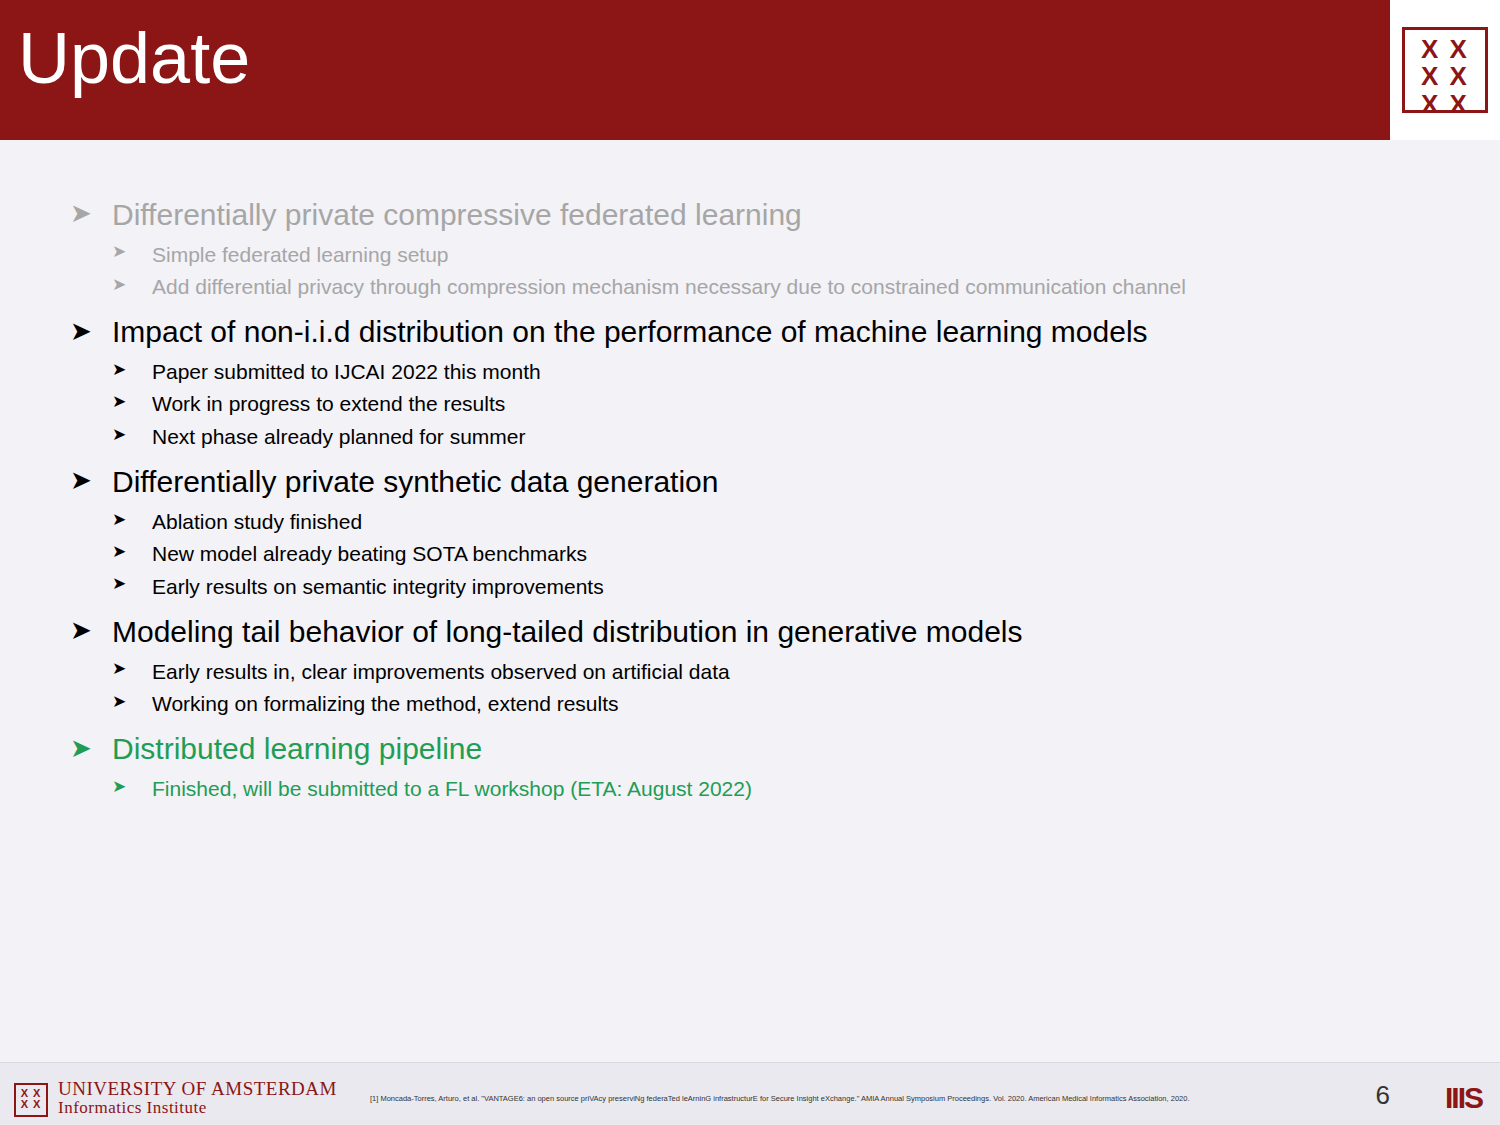Update
X X
X X
X X
Differentially private compressive federated learning
Simple federated learning setup
Add differential privacy through compression mechanism necessary due to constrained communication channel
Impact of non-i.i.d distribution on the performance of machine learning models
Paper submitted to IJCAI 2022 this month
Work in progress to extend the results
Next phase already planned for summer
Differentially private synthetic data generation
Ablation study finished
New model already beating SOTA benchmarks
Early results on semantic integrity improvements
Modeling tail behavior of long-tailed distribution in generative models
Early results in, clear improvements observed on artificial data
Working on formalizing the method, extend results
Distributed learning pipeline
Finished, will be submitted to a FL workshop (ETA: August 2022)
X X
X X
UNIVERSITY OF AMSTERDAM
Informatics Institute
[1] Moncada-Torres, Arturo, et al. "VANTAGE6: an open source priVAcy preserviNg federaTed leArninG infrastructurE for Secure Insight eXchange." AMIA Annual Symposium Proceedings. Vol. 2020. American Medical Informatics Association, 2020.
6
IIIS